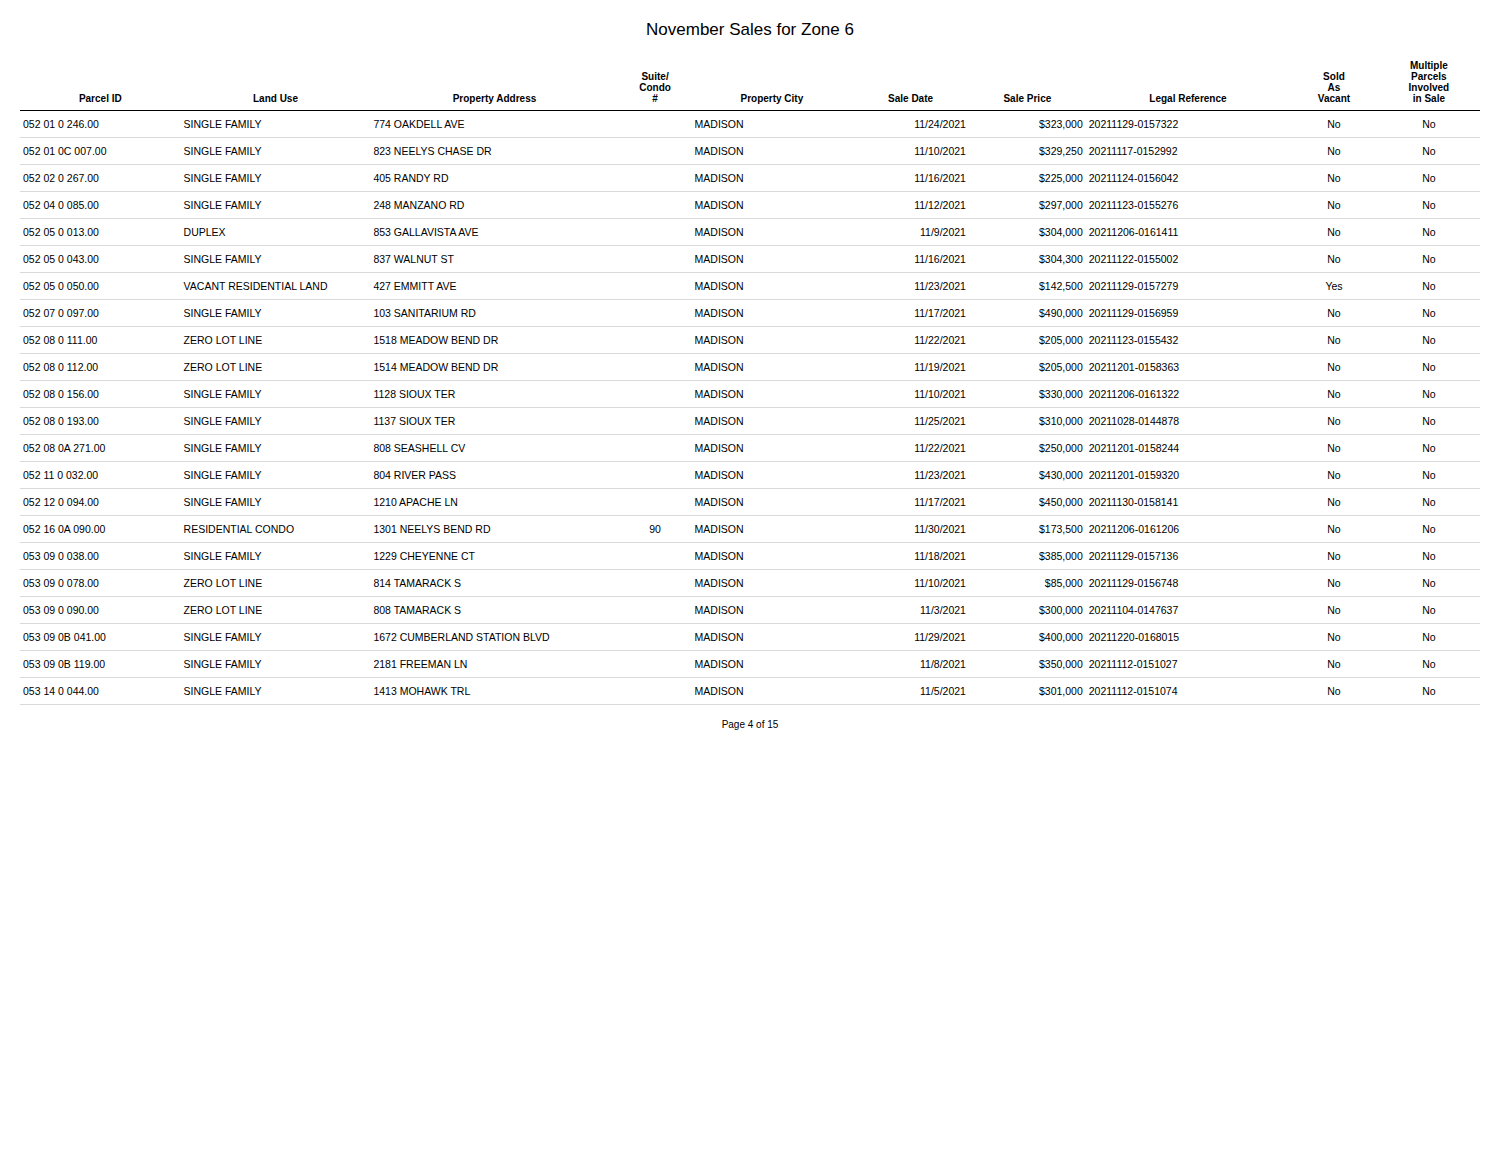November Sales for Zone 6
| Parcel ID | Land Use | Property Address | Suite/ Condo # | Property City | Sale Date | Sale Price | Legal Reference | Sold As Vacant | Multiple Parcels Involved in Sale |
| --- | --- | --- | --- | --- | --- | --- | --- | --- | --- |
| 052 01 0 246.00 | SINGLE FAMILY | 774 OAKDELL AVE | | MADISON | 11/24/2021 | $323,000 | 20211129-0157322 | No | No |
| 052 01 0C 007.00 | SINGLE FAMILY | 823 NEELYS CHASE DR | | MADISON | 11/10/2021 | $329,250 | 20211117-0152992 | No | No |
| 052 02 0 267.00 | SINGLE FAMILY | 405 RANDY RD | | MADISON | 11/16/2021 | $225,000 | 20211124-0156042 | No | No |
| 052 04 0 085.00 | SINGLE FAMILY | 248 MANZANO RD | | MADISON | 11/12/2021 | $297,000 | 20211123-0155276 | No | No |
| 052 05 0 013.00 | DUPLEX | 853 GALLAVISTA AVE | | MADISON | 11/9/2021 | $304,000 | 20211206-0161411 | No | No |
| 052 05 0 043.00 | SINGLE FAMILY | 837 WALNUT ST | | MADISON | 11/16/2021 | $304,300 | 20211122-0155002 | No | No |
| 052 05 0 050.00 | VACANT RESIDENTIAL LAND | 427 EMMITT AVE | | MADISON | 11/23/2021 | $142,500 | 20211129-0157279 | Yes | No |
| 052 07 0 097.00 | SINGLE FAMILY | 103 SANITARIUM RD | | MADISON | 11/17/2021 | $490,000 | 20211129-0156959 | No | No |
| 052 08 0 111.00 | ZERO LOT LINE | 1518 MEADOW BEND DR | | MADISON | 11/22/2021 | $205,000 | 20211123-0155432 | No | No |
| 052 08 0 112.00 | ZERO LOT LINE | 1514 MEADOW BEND DR | | MADISON | 11/19/2021 | $205,000 | 20211201-0158363 | No | No |
| 052 08 0 156.00 | SINGLE FAMILY | 1128 SIOUX TER | | MADISON | 11/10/2021 | $330,000 | 20211206-0161322 | No | No |
| 052 08 0 193.00 | SINGLE FAMILY | 1137 SIOUX TER | | MADISON | 11/25/2021 | $310,000 | 20211028-0144878 | No | No |
| 052 08 0A 271.00 | SINGLE FAMILY | 808 SEASHELL CV | | MADISON | 11/22/2021 | $250,000 | 20211201-0158244 | No | No |
| 052 11 0 032.00 | SINGLE FAMILY | 804 RIVER PASS | | MADISON | 11/23/2021 | $430,000 | 20211201-0159320 | No | No |
| 052 12 0 094.00 | SINGLE FAMILY | 1210 APACHE LN | | MADISON | 11/17/2021 | $450,000 | 20211130-0158141 | No | No |
| 052 16 0A 090.00 | RESIDENTIAL CONDO | 1301 NEELYS BEND RD | 90 | MADISON | 11/30/2021 | $173,500 | 20211206-0161206 | No | No |
| 053 09 0 038.00 | SINGLE FAMILY | 1229 CHEYENNE CT | | MADISON | 11/18/2021 | $385,000 | 20211129-0157136 | No | No |
| 053 09 0 078.00 | ZERO LOT LINE | 814 TAMARACK S | | MADISON | 11/10/2021 | $85,000 | 20211129-0156748 | No | No |
| 053 09 0 090.00 | ZERO LOT LINE | 808 TAMARACK S | | MADISON | 11/3/2021 | $300,000 | 20211104-0147637 | No | No |
| 053 09 0B 041.00 | SINGLE FAMILY | 1672 CUMBERLAND STATION BLVD | | MADISON | 11/29/2021 | $400,000 | 20211220-0168015 | No | No |
| 053 09 0B 119.00 | SINGLE FAMILY | 2181 FREEMAN LN | | MADISON | 11/8/2021 | $350,000 | 20211112-0151027 | No | No |
| 053 14 0 044.00 | SINGLE FAMILY | 1413 MOHAWK TRL | | MADISON | 11/5/2021 | $301,000 | 20211112-0151074 | No | No |
Page 4 of 15